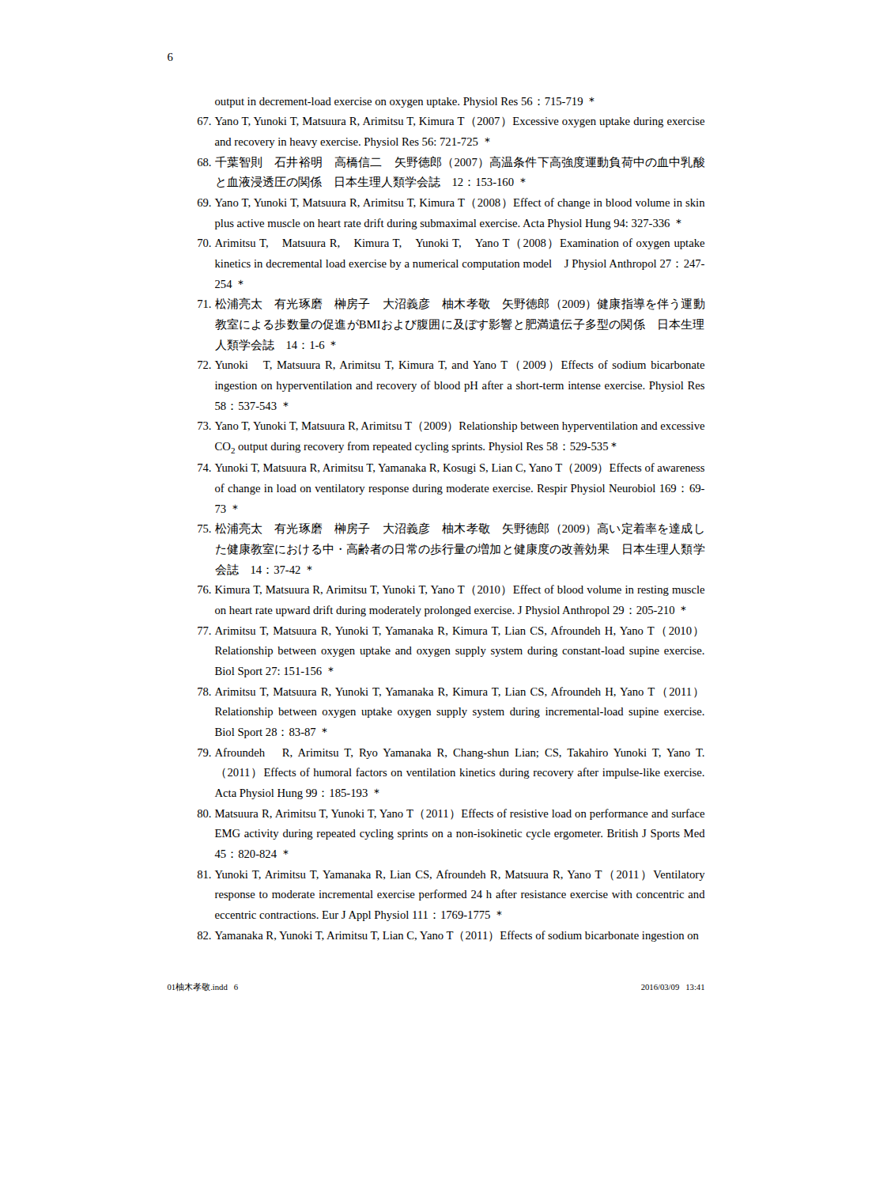6
output in decrement-load exercise on oxygen uptake. Physiol Res 56：715-719 ＊
67. Yano T, Yunoki T, Matsuura R, Arimitsu T, Kimura T（2007）Excessive oxygen uptake during exercise and recovery in heavy exercise. Physiol Res 56: 721-725 ＊
68. 千葉智則　石井裕明　高橋信二　矢野徳郎（2007）高温条件下高強度運動負荷中の血中乳酸と血液浸透圧の関係　日本生理人類学会誌　12：153-160 ＊
69. Yano T, Yunoki T, Matsuura R, Arimitsu T, Kimura T（2008）Effect of change in blood volume in skin plus active muscle on heart rate drift during submaximal exercise. Acta Physiol Hung 94: 327-336 ＊
70. Arimitsu T,　Matsuura R,　Kimura T,　Yunoki T,　Yano T（2008）Examination of oxygen uptake kinetics in decremental load exercise by a numerical computation model　J Physiol Anthropol 27：247-254 ＊
71. 松浦亮太　有光琢磨　榊房子　大沼義彦　柚木孝敬　矢野徳郎（2009）健康指導を伴う運動教室による歩数量の促進がBMIおよび腹囲に及ぼす影響と肥満遺伝子多型の関係　日本生理人類学会誌　14：1-6 ＊
72. Yunoki　T, Matsuura R, Arimitsu T, Kimura T, and Yano T（2009）Effects of sodium bicarbonate ingestion on hyperventilation and recovery of blood pH after a short-term intense exercise. Physiol Res 58：537-543 ＊
73. Yano T, Yunoki T, Matsuura R, Arimitsu T（2009）Relationship between hyperventilation and excessive CO2 output during recovery from repeated cycling sprints. Physiol Res 58：529-535＊
74. Yunoki T, Matsuura R, Arimitsu T, Yamanaka R, Kosugi S, Lian C, Yano T（2009）Effects of awareness of change in load on ventilatory response during moderate exercise. Respir Physiol Neurobiol 169：69-73 ＊
75. 松浦亮太　有光琢磨　榊房子　大沼義彦　柚木孝敬　矢野徳郎（2009）高い定着率を達成した健康教室における中・高齢者の日常の歩行量の増加と健康度の改善効果　日本生理人類学会誌　14：37-42 ＊
76. Kimura T, Matsuura R, Arimitsu T, Yunoki T, Yano T（2010）Effect of blood volume in resting muscle on heart rate upward drift during moderately prolonged exercise. J Physiol Anthropol 29：205-210 ＊
77. Arimitsu T, Matsuura R, Yunoki T, Yamanaka R, Kimura T, Lian CS, Afroundeh H, Yano T（2010）Relationship between oxygen uptake and oxygen supply system during constant-load supine exercise. Biol Sport 27: 151-156 ＊
78. Arimitsu T, Matsuura R, Yunoki T, Yamanaka R, Kimura T, Lian CS, Afroundeh H, Yano T（2011）Relationship between oxygen uptake oxygen supply system during incremental-load supine exercise. Biol Sport 28：83-87 ＊
79. Afroundeh　R, Arimitsu T, Ryo Yamanaka R, Chang-shun Lian; CS, Takahiro Yunoki T, Yano T.（2011）Effects of humoral factors on ventilation kinetics during recovery after impulse-like exercise. Acta Physiol Hung 99：185-193 ＊
80. Matsuura R, Arimitsu T, Yunoki T, Yano T（2011）Effects of resistive load on performance and surface EMG activity during repeated cycling sprints on a non-isokinetic cycle ergometer. British J Sports Med 45：820-824 ＊
81. Yunoki T, Arimitsu T, Yamanaka R, Lian CS, Afroundeh R, Matsuura R, Yano T（2011）Ventilatory response to moderate incremental exercise performed 24 h after resistance exercise with concentric and eccentric contractions. Eur J Appl Physiol 111：1769-1775 ＊
82. Yamanaka R, Yunoki T, Arimitsu T, Lian C, Yano T（2011）Effects of sodium bicarbonate ingestion on
01柚木孝敬.indd 6 2016/03/09 13:41